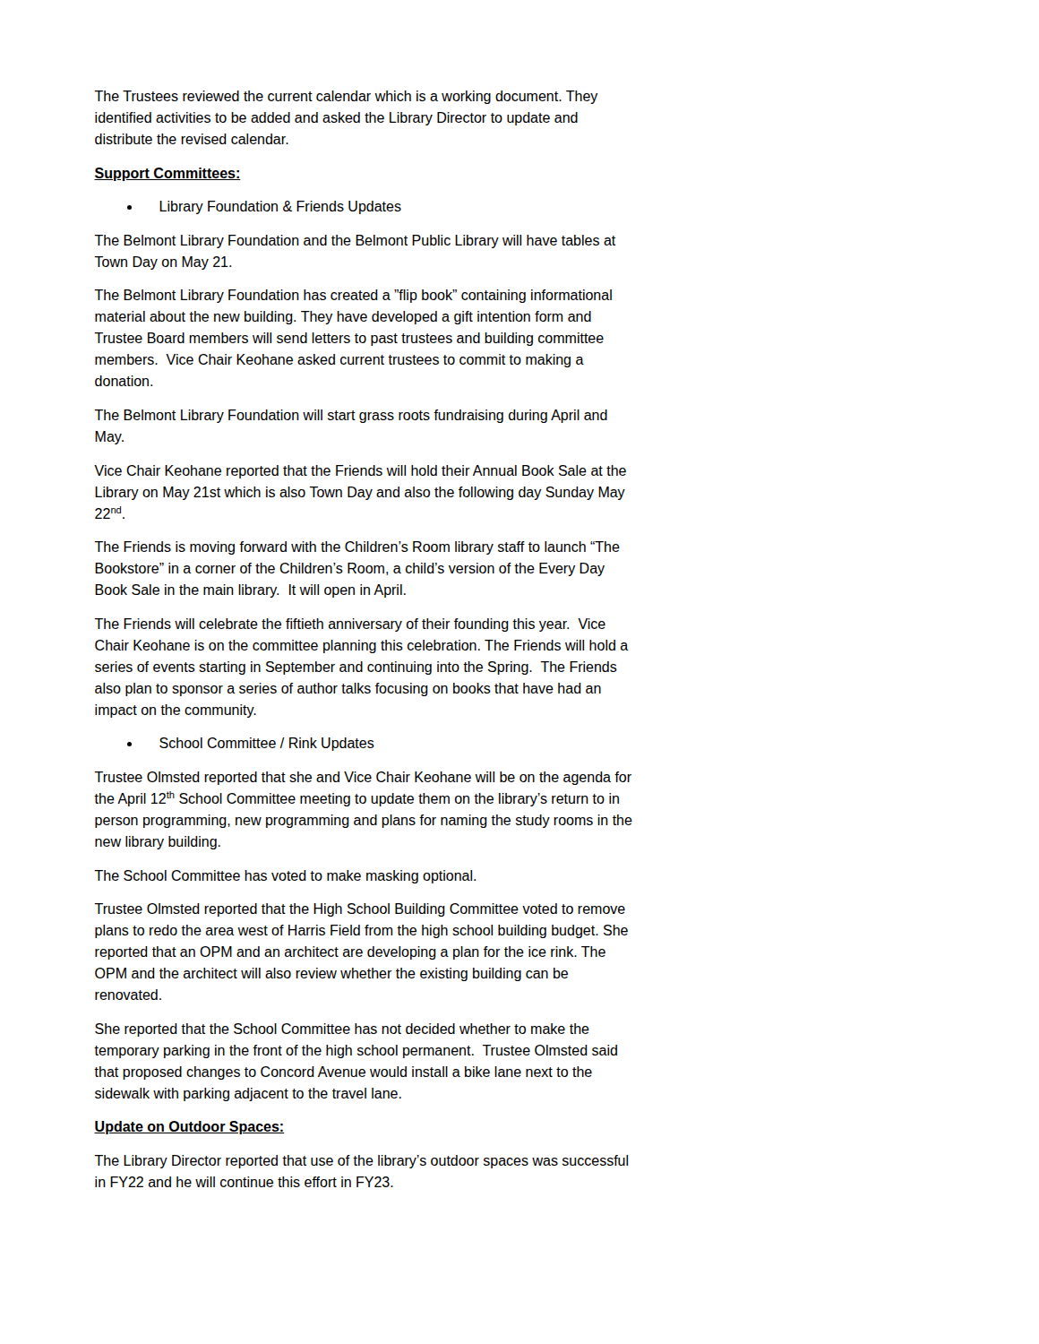The Trustees reviewed the current calendar which is a working document. They identified activities to be added and asked the Library Director to update and distribute the revised calendar.
Support Committees:
Library Foundation & Friends Updates
The Belmont Library Foundation and the Belmont Public Library will have tables at Town Day on May 21.
The Belmont Library Foundation has created a ”flip book” containing informational material about the new building. They have developed a gift intention form and Trustee Board members will send letters to past trustees and building committee members. Vice Chair Keohane asked current trustees to commit to making a donation.
The Belmont Library Foundation will start grass roots fundraising during April and May.
Vice Chair Keohane reported that the Friends will hold their Annual Book Sale at the Library on May 21st which is also Town Day and also the following day Sunday May 22nd.
The Friends is moving forward with the Children’s Room library staff to launch “The Bookstore” in a corner of the Children’s Room, a child’s version of the Every Day Book Sale in the main library. It will open in April.
The Friends will celebrate the fiftieth anniversary of their founding this year. Vice Chair Keohane is on the committee planning this celebration. The Friends will hold a series of events starting in September and continuing into the Spring. The Friends also plan to sponsor a series of author talks focusing on books that have had an impact on the community.
School Committee / Rink Updates
Trustee Olmsted reported that she and Vice Chair Keohane will be on the agenda for the April 12th School Committee meeting to update them on the library’s return to in person programming, new programming and plans for naming the study rooms in the new library building.
The School Committee has voted to make masking optional.
Trustee Olmsted reported that the High School Building Committee voted to remove plans to redo the area west of Harris Field from the high school building budget. She reported that an OPM and an architect are developing a plan for the ice rink. The OPM and the architect will also review whether the existing building can be renovated.
She reported that the School Committee has not decided whether to make the temporary parking in the front of the high school permanent. Trustee Olmsted said that proposed changes to Concord Avenue would install a bike lane next to the sidewalk with parking adjacent to the travel lane.
Update on Outdoor Spaces:
The Library Director reported that use of the library’s outdoor spaces was successful in FY22 and he will continue this effort in FY23.